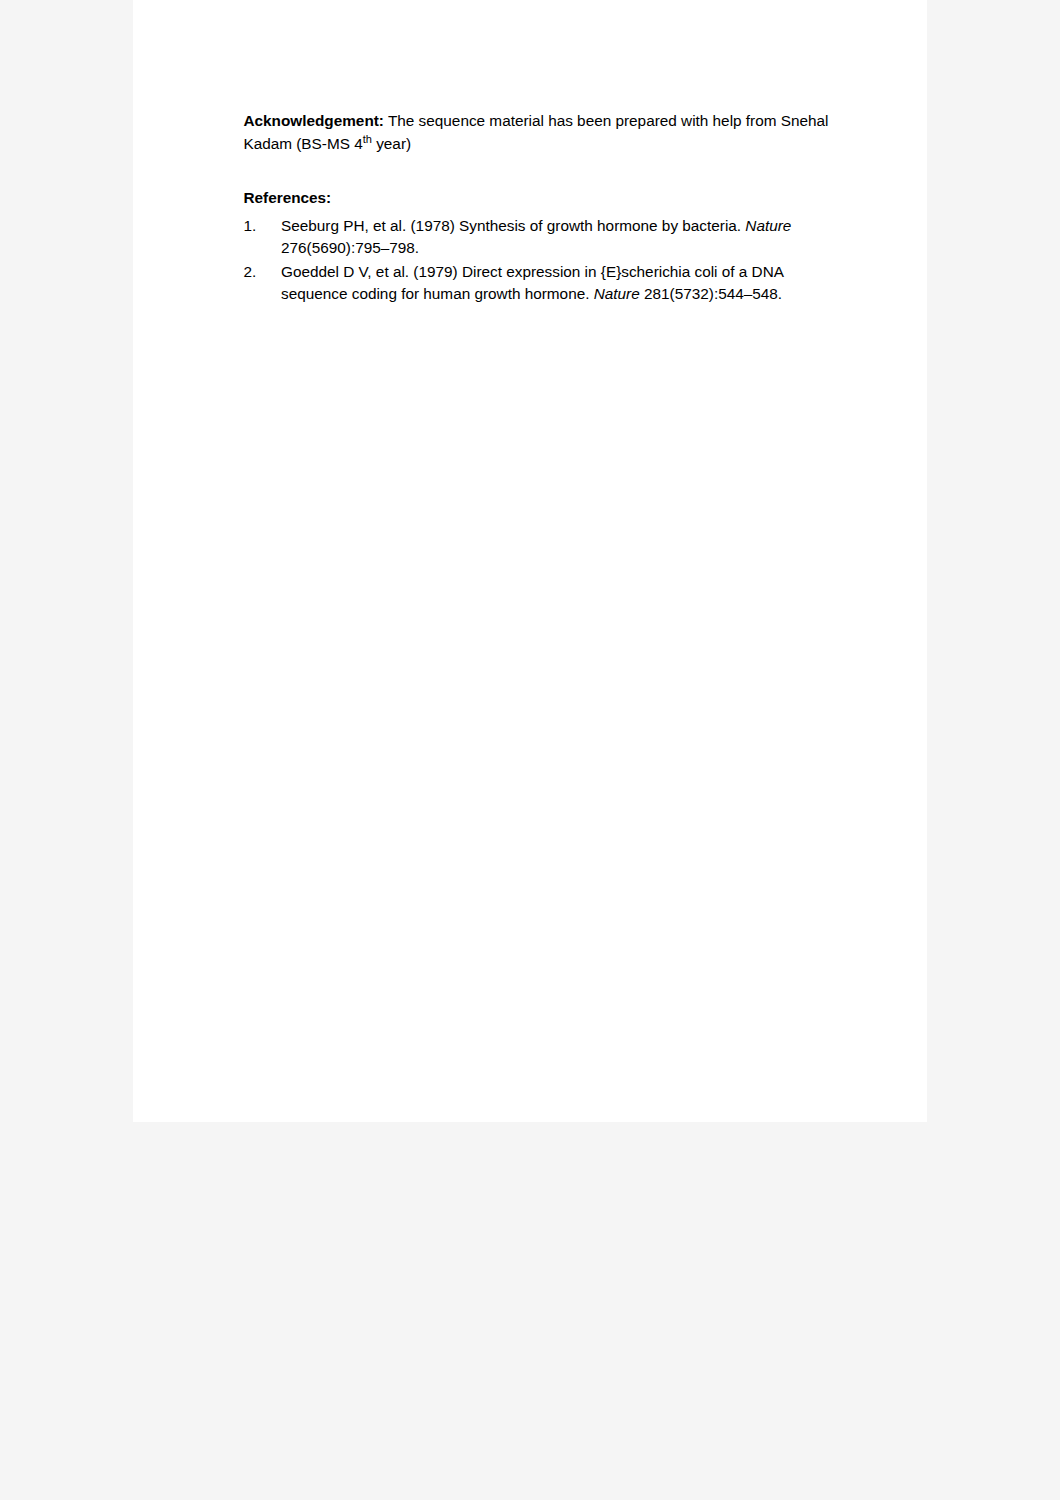Acknowledgement: The sequence material has been prepared with help from Snehal Kadam (BS-MS 4th year)
References:
1. Seeburg PH, et al. (1978) Synthesis of growth hormone by bacteria. Nature 276(5690):795–798.
2. Goeddel D V, et al. (1979) Direct expression in {E}scherichia coli of a DNA sequence coding for human growth hormone. Nature 281(5732):544–548.